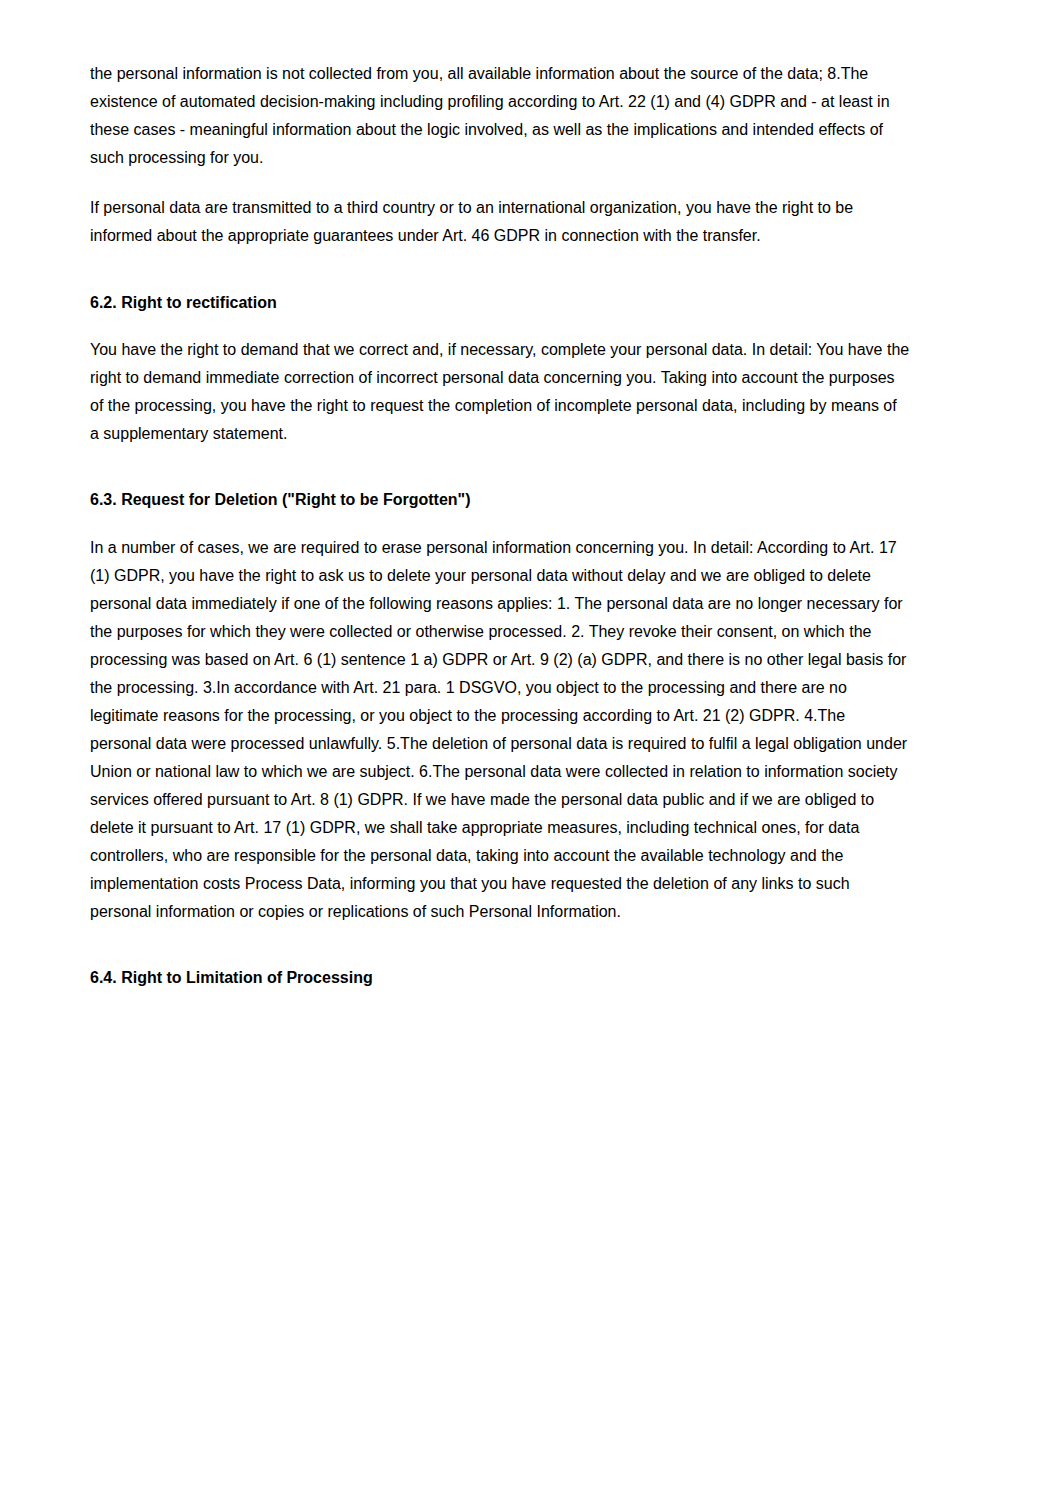the personal information is not collected from you, all available information about the source of the data; 8.The existence of automated decision-making including profiling according to Art. 22 (1) and (4) GDPR and - at least in these cases - meaningful information about the logic involved, as well as the implications and intended effects of such processing for you.
If personal data are transmitted to a third country or to an international organization, you have the right to be informed about the appropriate guarantees under Art. 46 GDPR in connection with the transfer.
6.2. Right to rectification
You have the right to demand that we correct and, if necessary, complete your personal data. In detail: You have the right to demand immediate correction of incorrect personal data concerning you. Taking into account the purposes of the processing, you have the right to request the completion of incomplete personal data, including by means of a supplementary statement.
6.3. Request for Deletion ("Right to be Forgotten")
In a number of cases, we are required to erase personal information concerning you. In detail: According to Art. 17 (1) GDPR, you have the right to ask us to delete your personal data without delay and we are obliged to delete personal data immediately if one of the following reasons applies: 1. The personal data are no longer necessary for the purposes for which they were collected or otherwise processed. 2. They revoke their consent, on which the processing was based on Art. 6 (1) sentence 1 a) GDPR or Art. 9 (2) (a) GDPR, and there is no other legal basis for the processing. 3.In accordance with Art. 21 para. 1 DSGVO, you object to the processing and there are no legitimate reasons for the processing, or you object to the processing according to Art. 21 (2) GDPR. 4.The personal data were processed unlawfully. 5.The deletion of personal data is required to fulfil a legal obligation under Union or national law to which we are subject. 6.The personal data were collected in relation to information society services offered pursuant to Art. 8 (1) GDPR. If we have made the personal data public and if we are obliged to delete it pursuant to Art. 17 (1) GDPR, we shall take appropriate measures, including technical ones, for data controllers, who are responsible for the personal data, taking into account the available technology and the implementation costs Process Data, informing you that you have requested the deletion of any links to such personal information or copies or replications of such Personal Information.
6.4. Right to Limitation of Processing